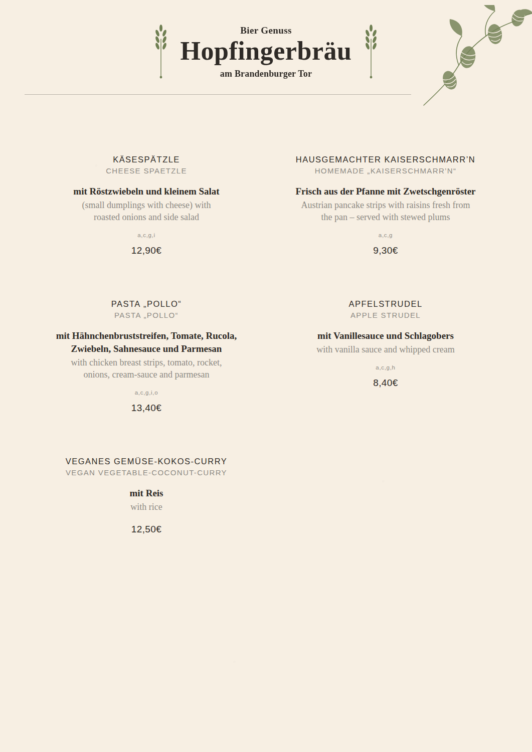Bier Genuss
Hopfingerbräu
am Brandenburger Tor
Käsespätzle
Cheese Spaetzle
mit Röstzwiebeln und kleinem Salat
(small dumplings with cheese) with
roasted onions and side salad
a,c,g,i
12,90€
Hausgemachter Kaiserschmarr’n
Homemade „Kaiserschmarr’n“
Frisch aus der Pfanne mit Zwetschgenröster
Austrian pancake strips with raisins fresh from
the pan – served with stewed plums
a,c,g
9,30€
Pasta „Pollo“
Pasta „Pollo“
mit Hähnchenbruststreifen, Tomate, Rucola,
Zwiebeln, Sahnesauce und Parmesan
with chicken breast strips, tomato, rocket,
onions, cream-sauce and parmesan
a,c,g,i,o
13,40€
Apfelstrudel
Apple Strudel
mit Vanillesauce und Schlagobers
with vanilla sauce and whipped cream
a,c,g,h
8,40€
Veganes Gemüse-Kokos-Curry
Vegan Vegetable-Coconut-Curry
mit Reis
with rice
12,50€